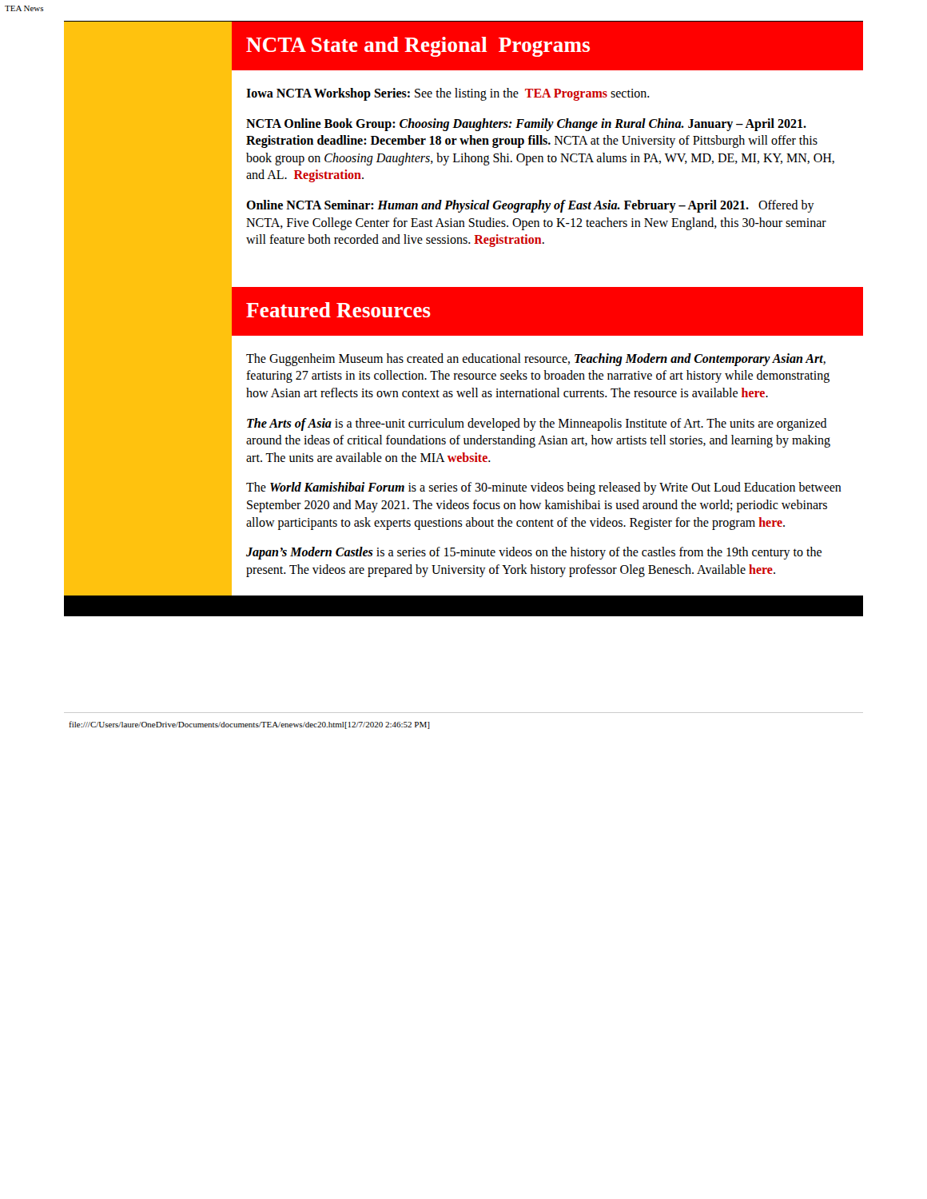TEA News
NCTA State and Regional Programs
Iowa NCTA Workshop Series: See the listing in the TEA Programs section.
NCTA Online Book Group: Choosing Daughters: Family Change in Rural China. January – April 2021. Registration deadline: December 18 or when group fills. NCTA at the University of Pittsburgh will offer this book group on Choosing Daughters, by Lihong Shi. Open to NCTA alums in PA, WV, MD, DE, MI, KY, MN, OH, and AL. Registration.
Online NCTA Seminar: Human and Physical Geography of East Asia. February – April 2021. Offered by NCTA, Five College Center for East Asian Studies. Open to K-12 teachers in New England, this 30-hour seminar will feature both recorded and live sessions. Registration.
Featured Resources
The Guggenheim Museum has created an educational resource, Teaching Modern and Contemporary Asian Art, featuring 27 artists in its collection. The resource seeks to broaden the narrative of art history while demonstrating how Asian art reflects its own context as well as international currents. The resource is available here.
The Arts of Asia is a three-unit curriculum developed by the Minneapolis Institute of Art. The units are organized around the ideas of critical foundations of understanding Asian art, how artists tell stories, and learning by making art. The units are available on the MIA website.
The World Kamishibai Forum is a series of 30-minute videos being released by Write Out Loud Education between September 2020 and May 2021. The videos focus on how kamishibai is used around the world; periodic webinars allow participants to ask experts questions about the content of the videos. Register for the program here.
Japan’s Modern Castles is a series of 15-minute videos on the history of the castles from the 19th century to the present. The videos are prepared by University of York history professor Oleg Benesch. Available here.
file:///C/Users/laure/OneDrive/Documents/documents/TEA/enews/dec20.html[12/7/2020 2:46:52 PM]